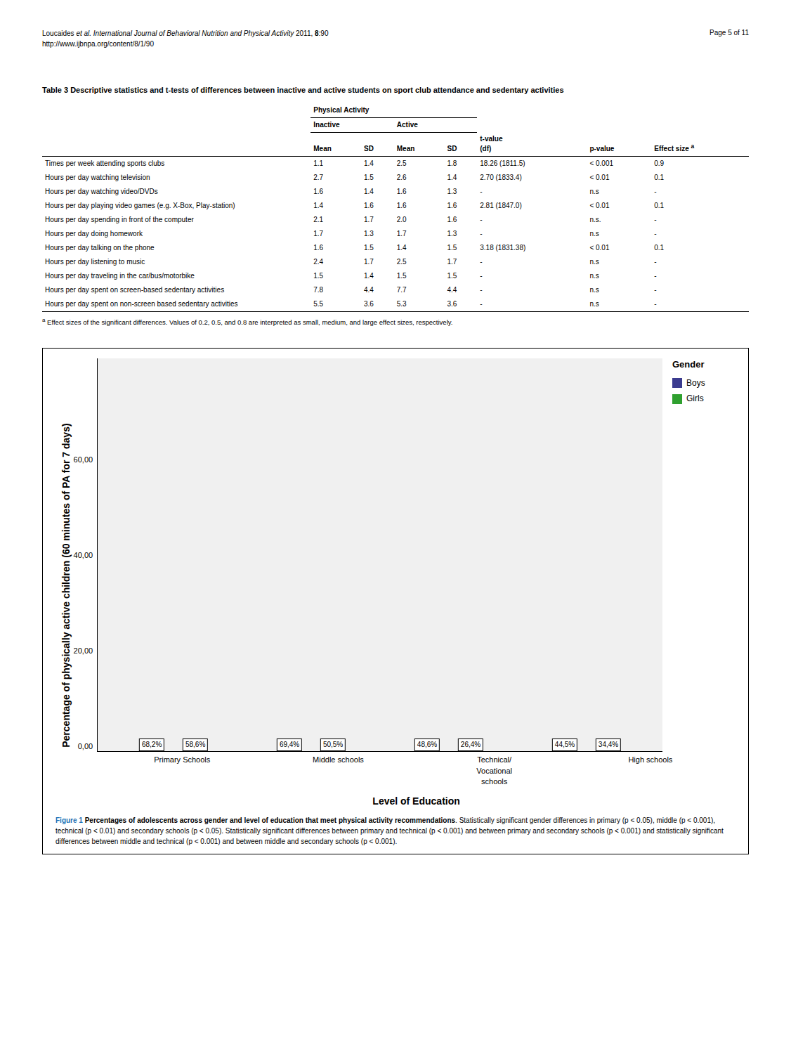Loucaides et al. International Journal of Behavioral Nutrition and Physical Activity 2011, 8:90
http://www.ijbnpa.org/content/8/1/90
Page 5 of 11
Table 3 Descriptive statistics and t-tests of differences between inactive and active students on sport club attendance and sedentary activities
| | Physical Activity | | | |
| --- | --- | --- | --- | --- |
| | Inactive | Active | | | |
| | Mean | SD | Mean | SD | t-value (df) | p-value | Effect size a |
| Times per week attending sports clubs | 1.1 | 1.4 | 2.5 | 1.8 | 18.26 (1811.5) | < 0.001 | 0.9 |
| Hours per day watching television | 2.7 | 1.5 | 2.6 | 1.4 | 2.70 (1833.4) | < 0.01 | 0.1 |
| Hours per day watching video/DVDs | 1.6 | 1.4 | 1.6 | 1.3 | - | n.s | - |
| Hours per day playing video games (e.g. X-Box, Play-station) | 1.4 | 1.6 | 1.6 | 1.6 | 2.81 (1847.0) | < 0.01 | 0.1 |
| Hours per day spending in front of the computer | 2.1 | 1.7 | 2.0 | 1.6 | - | n.s. | - |
| Hours per day doing homework | 1.7 | 1.3 | 1.7 | 1.3 | - | n.s | - |
| Hours per day talking on the phone | 1.6 | 1.5 | 1.4 | 1.5 | 3.18 (1831.38) | < 0.01 | 0.1 |
| Hours per day listening to music | 2.4 | 1.7 | 2.5 | 1.7 | - | n.s | - |
| Hours per day traveling in the car/bus/motorbike | 1.5 | 1.4 | 1.5 | 1.5 | - | n.s | - |
| Hours per day spent on screen-based sedentary activities | 7.8 | 4.4 | 7.7 | 4.4 | - | n.s | - |
| Hours per day spent on non-screen based sedentary activities | 5.5 | 3.6 | 5.3 | 3.6 | - | n.s | - |
a Effect sizes of the significant differences. Values of 0.2, 0.5, and 0.8 are interpreted as small, medium, and large effect sizes, respectively.
Percentage of physically active children (60 minutes of PA for 7 days)
60,00
40,00
20,00
0,00
68,2%
58,6%
69,4%
50,5%
48,6%
26,4%
44,5%
34,4%
Gender
Boys
Girls
Primary Schools
Middle schools
Technical/
Vocational
schools
High schools
Level of Education
Figure 1 Percentages of adolescents across gender and level of education that meet physical activity recommendations. Statistically significant gender differences in primary (p < 0.05), middle (p < 0.001), technical (p < 0.01) and secondary schools (p < 0.05). Statistically significant differences between primary and technical (p < 0.001) and between primary and secondary schools (p < 0.001) and statistically significant differences between middle and technical (p < 0.001) and between middle and secondary schools (p < 0.001).